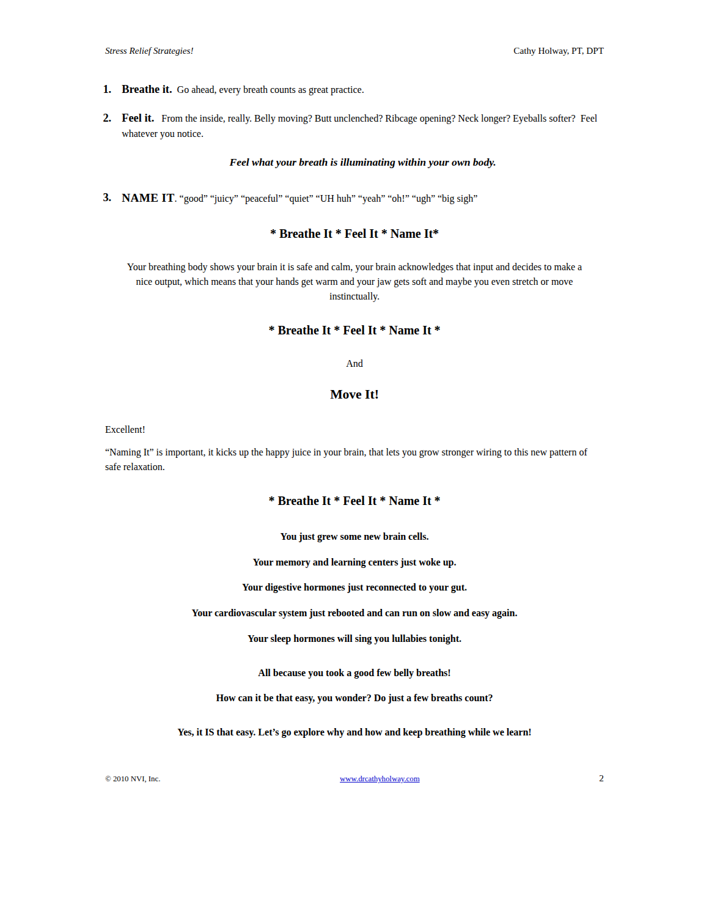Stress Relief Strategies! Cathy Holway, PT, DPT
Breathe it. Go ahead, every breath counts as great practice.
Feel it. From the inside, really. Belly moving? Butt unclenched? Ribcage opening? Neck longer? Eyeballs softer? Feel whatever you notice.
Feel what your breath is illuminating within your own body.
NAME IT. “good” “juicy” “peaceful” “quiet” “UH huh” “yeah” “oh!” “ugh” “big sigh”
* Breathe It * Feel It * Name It*
Your breathing body shows your brain it is safe and calm, your brain acknowledges that input and decides to make a nice output, which means that your hands get warm and your jaw gets soft and maybe you even stretch or move instinctually.
* Breathe It * Feel It * Name It *
And
Move It!
Excellent!
“Naming It” is important, it kicks up the happy juice in your brain, that lets you grow stronger wiring to this new pattern of safe relaxation.
* Breathe It * Feel It * Name It *
You just grew some new brain cells.
Your memory and learning centers just woke up.
Your digestive hormones just reconnected to your gut.
Your cardiovascular system just rebooted and can run on slow and easy again.
Your sleep hormones will sing you lullabies tonight.
All because you took a good few belly breaths!
How can it be that easy, you wonder? Do just a few breaths count?
Yes, it IS that easy. Let’s go explore why and how and keep breathing while we learn!
© 2010 NVI, Inc. www.drcathyholway.com 2